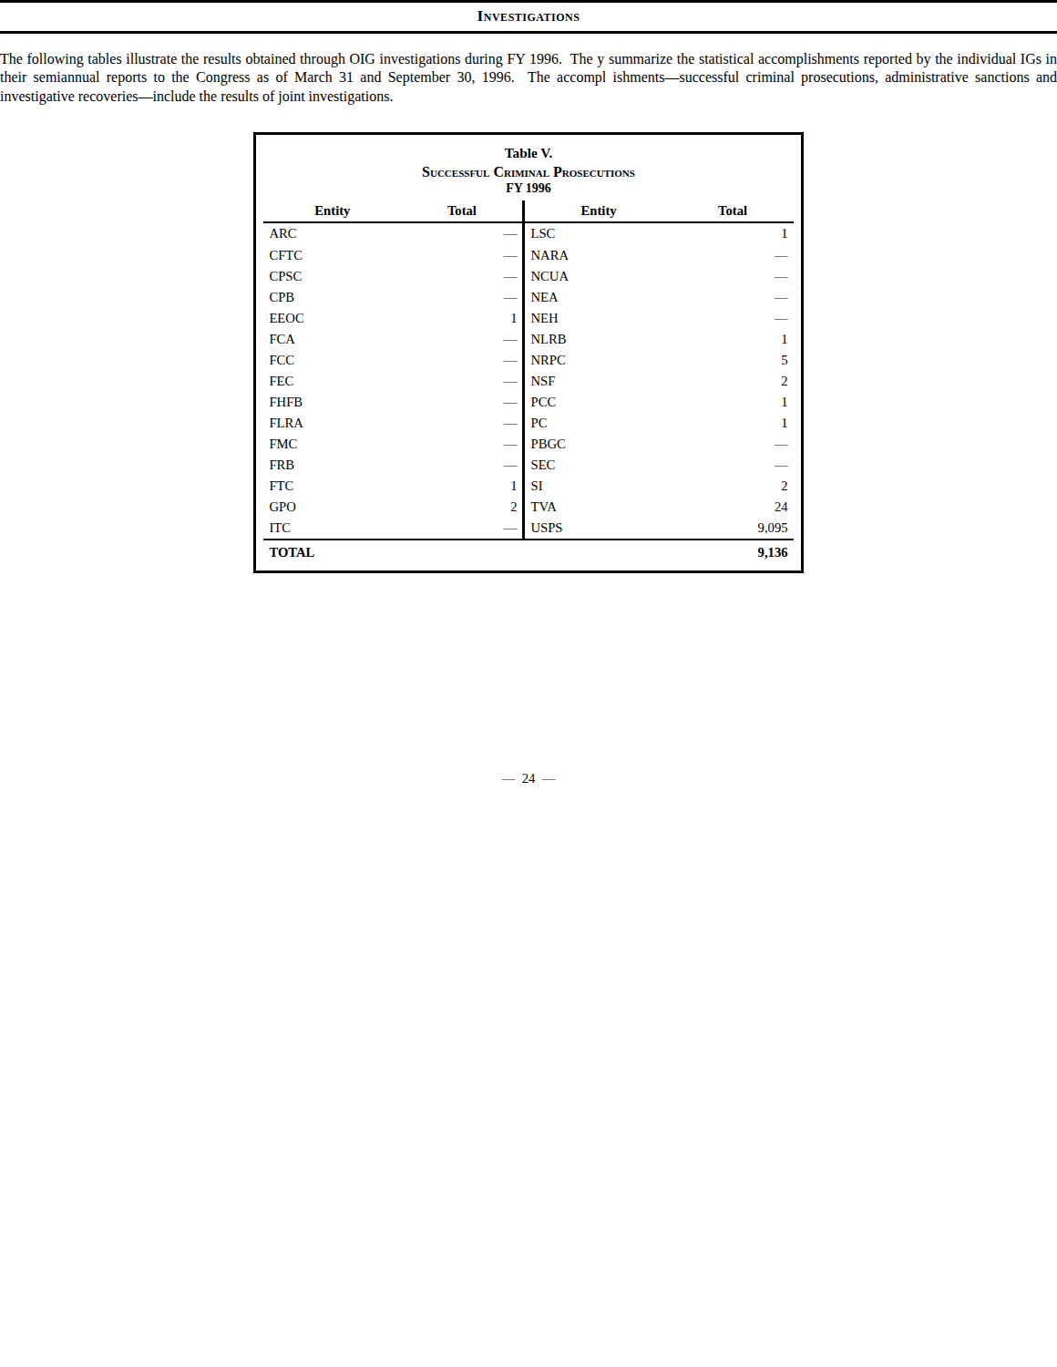Investigations
The following tables illustrate the results obtained through OIG investigations during FY 1996. The y summarize the statistical accomplishments reported by the individual IGs in their semiannual reports to the Congress as of March 31 and September 30, 1996. The accompl ishments—successful criminal prosecutions, administrative sanctions and investigative recoveries—include the results of joint investigations.
Table V.
Successful Criminal Prosecutions
FY 1996
| Entity | Total | Entity | Total |
| --- | --- | --- | --- |
| ARC | — | LSC | 1 |
| CFTC | — | NARA | — |
| CPSC | — | NCUA | — |
| CPB | — | NEA | — |
| EEOC | 1 | NEH | — |
| FCA | — | NLRB | 1 |
| FCC | — | NRPC | 5 |
| FEC | — | NSF | 2 |
| FHFB | — | PCC | 1 |
| FLRA | — | PC | 1 |
| FMC | — | PBGC | — |
| FRB | — | SEC | — |
| FTC | 1 | SI | 2 |
| GPO | 2 | TVA | 24 |
| ITC | — | USPS | 9,095 |
| TOTAL | 9,136 |
— 24 —